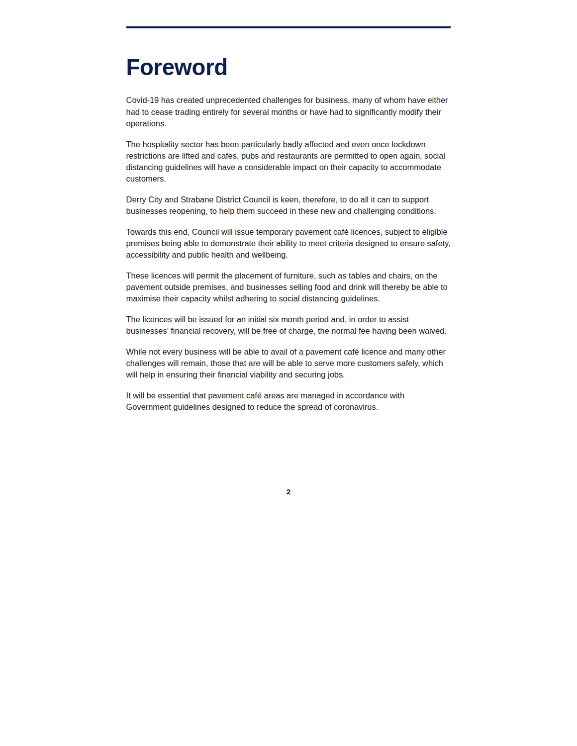Foreword
Covid-19 has created unprecedented challenges for business, many of whom have either had to cease trading entirely for several months or have had to significantly modify their operations.
The hospitality sector has been particularly badly affected and even once lockdown restrictions are lifted and cafes, pubs and restaurants are permitted to open again, social distancing guidelines will have a considerable impact on their capacity to accommodate customers.
Derry City and Strabane District Council is keen, therefore, to do all it can to support businesses reopening, to help them succeed in these new and challenging conditions.
Towards this end, Council will issue temporary pavement café licences, subject to eligible premises being able to demonstrate their ability to meet criteria designed to ensure safety, accessibility and public health and wellbeing.
These licences will permit the placement of furniture, such as tables and chairs, on the pavement outside premises, and businesses selling food and drink will thereby be able to maximise their capacity whilst adhering to social distancing guidelines.
The licences will be issued for an initial six month period and, in order to assist businesses’ financial recovery, will be free of charge, the normal fee having been waived.
While not every business will be able to avail of a pavement café licence and many other challenges will remain, those that are will be able to serve more customers safely, which will help in ensuring their financial viability and securing jobs.
It will be essential that pavement café areas are managed in accordance with Government guidelines designed to reduce the spread of coronavirus.
2